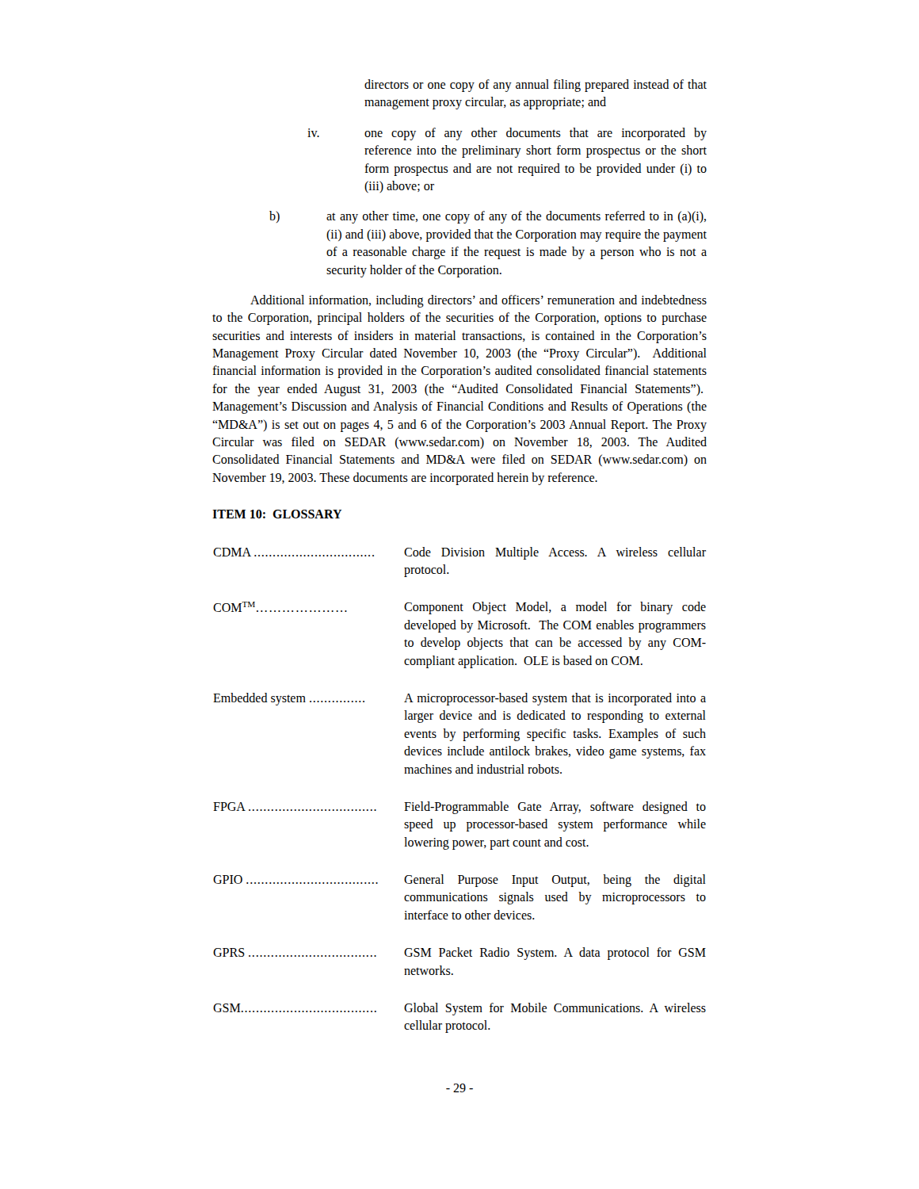directors or one copy of any annual filing prepared instead of that management proxy circular, as appropriate; and
iv.
one copy of any other documents that are incorporated by reference into the preliminary short form prospectus or the short form prospectus and are not required to be provided under (i) to (iii) above; or
b)
at any other time, one copy of any of the documents referred to in (a)(i), (ii) and (iii) above, provided that the Corporation may require the payment of a reasonable charge if the request is made by a person who is not a security holder of the Corporation.
Additional information, including directors’ and officers’ remuneration and indebtedness to the Corporation, principal holders of the securities of the Corporation, options to purchase securities and interests of insiders in material transactions, is contained in the Corporation’s Management Proxy Circular dated November 10, 2003 (the “Proxy Circular”). Additional financial information is provided in the Corporation’s audited consolidated financial statements for the year ended August 31, 2003 (the “Audited Consolidated Financial Statements”). Management’s Discussion and Analysis of Financial Conditions and Results of Operations (the “MD&A”) is set out on pages 4, 5 and 6 of the Corporation’s 2003 Annual Report. The Proxy Circular was filed on SEDAR (www.sedar.com) on November 18, 2003. The Audited Consolidated Financial Statements and MD&A were filed on SEDAR (www.sedar.com) on November 19, 2003. These documents are incorporated herein by reference.
ITEM 10: GLOSSARY
| CDMA ................................ | Code Division Multiple Access. A wireless cellular protocol. |
| COM TM ………………… | Component Object Model, a model for binary code developed by Microsoft. The COM enables programmers to develop objects that can be accessed by any COM-compliant application. OLE is based on COM. |
| Embedded system ............... | A microprocessor-based system that is incorporated into a larger device and is dedicated to responding to external events by performing specific tasks. Examples of such devices include antilock brakes, video game systems, fax machines and industrial robots. |
| FPGA .................................. | Field-Programmable Gate Array, software designed to speed up processor-based system performance while lowering power, part count and cost. |
| GPIO ................................... | General Purpose Input Output, being the digital communications signals used by microprocessors to interface to other devices. |
| GPRS .................................. | GSM Packet Radio System. A data protocol for GSM networks. |
| GSM .................................... | Global System for Mobile Communications. A wireless cellular protocol. |
- 29 -